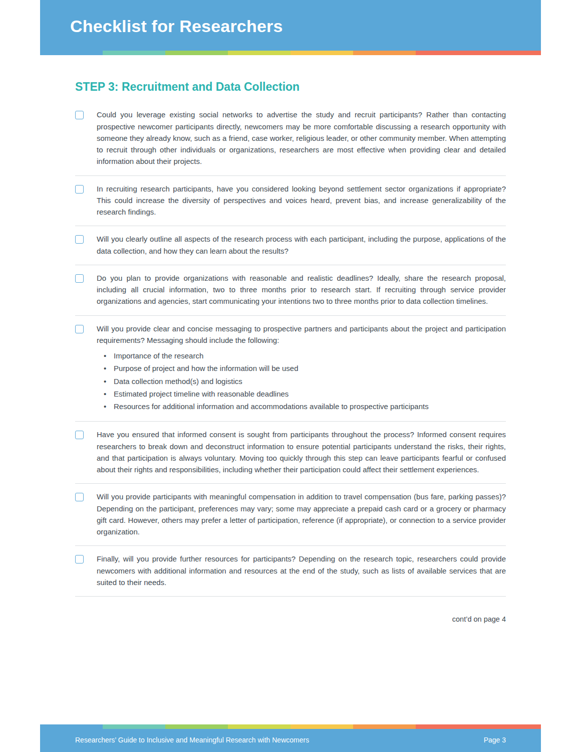Checklist for Researchers
STEP 3: Recruitment and Data Collection
Could you leverage existing social networks to advertise the study and recruit participants? Rather than contacting prospective newcomer participants directly, newcomers may be more comfortable discussing a research opportunity with someone they already know, such as a friend, case worker, religious leader, or other community member. When attempting to recruit through other individuals or organizations, researchers are most effective when providing clear and detailed information about their projects.
In recruiting research participants, have you considered looking beyond settlement sector organizations if appropriate? This could increase the diversity of perspectives and voices heard, prevent bias, and increase generalizability of the research findings.
Will you clearly outline all aspects of the research process with each participant, including the purpose, applications of the data collection, and how they can learn about the results?
Do you plan to provide organizations with reasonable and realistic deadlines? Ideally, share the research proposal, including all crucial information, two to three months prior to research start. If recruiting through service provider organizations and agencies, start communicating your intentions two to three months prior to data collection timelines.
Will you provide clear and concise messaging to prospective partners and participants about the project and participation requirements? Messaging should include the following:
Importance of the research
Purpose of project and how the information will be used
Data collection method(s) and logistics
Estimated project timeline with reasonable deadlines
Resources for additional information and accommodations available to prospective participants
Have you ensured that informed consent is sought from participants throughout the process? Informed consent requires researchers to break down and deconstruct information to ensure potential participants understand the risks, their rights, and that participation is always voluntary. Moving too quickly through this step can leave participants fearful or confused about their rights and responsibilities, including whether their participation could affect their settlement experiences.
Will you provide participants with meaningful compensation in addition to travel compensation (bus fare, parking passes)? Depending on the participant, preferences may vary; some may appreciate a prepaid cash card or a grocery or pharmacy gift card. However, others may prefer a letter of participation, reference (if appropriate), or connection to a service provider organization.
Finally, will you provide further resources for participants? Depending on the research topic, researchers could provide newcomers with additional information and resources at the end of the study, such as lists of available services that are suited to their needs.
cont’d on page 4
Researchers’ Guide to Inclusive and Meaningful Research with Newcomers Page 3